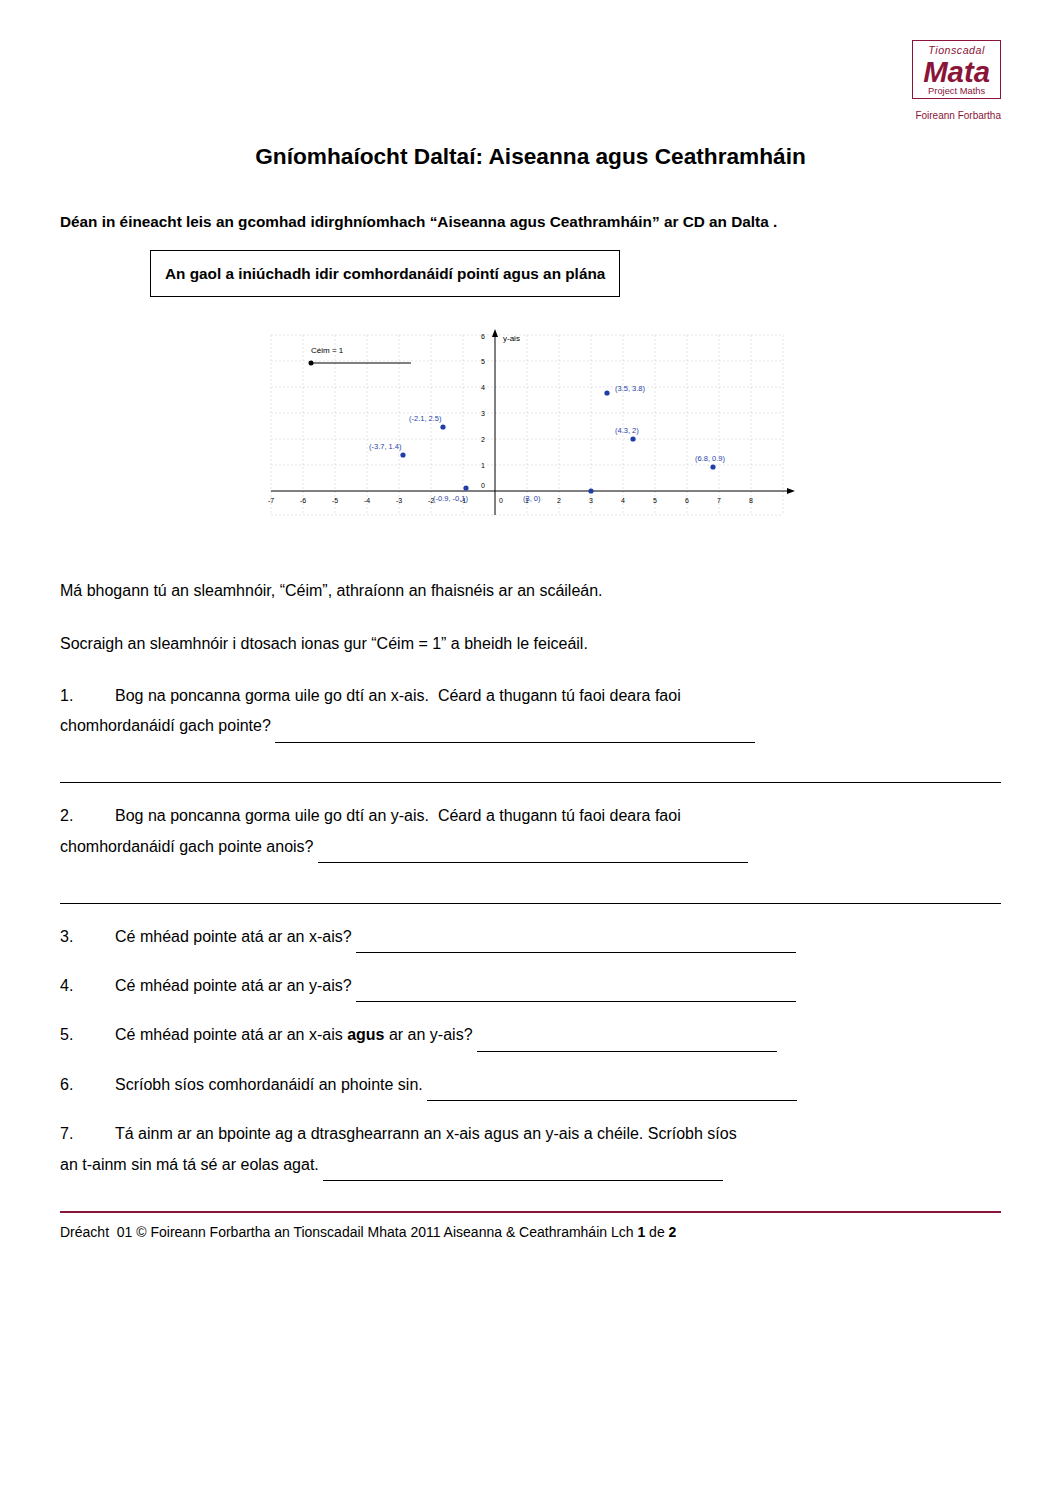Tionscadal
Mata
Project Maths
Foireann Forbartha
Gníomhaíocht Daltaí: Aiseanna agus Ceathramháin
Déan in éineacht leis an gcomhad idirghníomhach “Aiseanna agus Ceathramháin” ar CD an Dalta .
An gaol a iniúchadh idir comhordanáidí pointí agus an plána
y-ais 6 5 4 3 2 1 0 -7 -6 -5 -4 -3 -2 -1 0 1 2 3 4 5 6 7 8 Céim = 1 (-3.7, 1.4) (-2.1, 2.5) (-0.9, -0.1) (3, 0) (3.5, 3.8) (4.3, 2) (6.8, 0.9)
Má bhogann tú an sleamhnóir, “Céim”, athraíonn an fhaisnéis ar an scáileán.
Socraigh an sleamhnóir i dtosach ionas gur “Céim = 1” a bheidh le feiceáil.
1. Bog na poncanna gorma uile go dtí an x-ais. Céard a thugann tú faoi deara faoi
chomhordanáidí gach pointe?
2. Bog na poncanna gorma uile go dtí an y-ais. Céard a thugann tú faoi deara faoi
chomhordanáidí gach pointe anois?
3. Cé mhéad pointe atá ar an x-ais?
4. Cé mhéad pointe atá ar an y-ais?
5. Cé mhéad pointe atá ar an x-ais agus ar an y-ais?
6. Scríobh síos comhordanáidí an phointe sin.
7. Tá ainm ar an bpointe ag a dtrasghearrann an x-ais agus an y-ais a chéile. Scríobh síos
an t-ainm sin má tá sé ar eolas agat.
Dréacht 01 © Foireann Forbartha an Tionscadail Mhata 2011 Aiseanna & Ceathramháin Lch 1 de 2